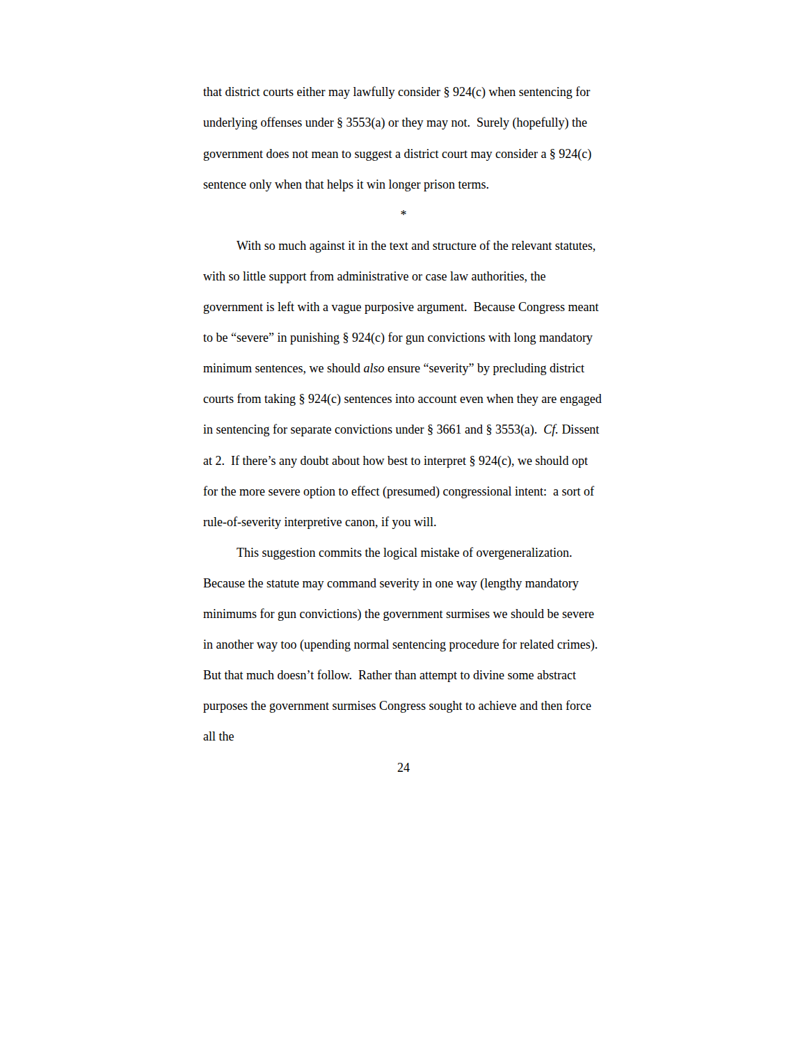that district courts either may lawfully consider § 924(c) when sentencing for underlying offenses under § 3553(a) or they may not. Surely (hopefully) the government does not mean to suggest a district court may consider a § 924(c) sentence only when that helps it win longer prison terms.
*
With so much against it in the text and structure of the relevant statutes, with so little support from administrative or case law authorities, the government is left with a vague purposive argument. Because Congress meant to be “severe” in punishing § 924(c) for gun convictions with long mandatory minimum sentences, we should also ensure “severity” by precluding district courts from taking § 924(c) sentences into account even when they are engaged in sentencing for separate convictions under § 3661 and § 3553(a). Cf. Dissent at 2. If there’s any doubt about how best to interpret § 924(c), we should opt for the more severe option to effect (presumed) congressional intent: a sort of rule-of-severity interpretive canon, if you will.
This suggestion commits the logical mistake of overgeneralization. Because the statute may command severity in one way (lengthy mandatory minimums for gun convictions) the government surmises we should be severe in another way too (upending normal sentencing procedure for related crimes). But that much doesn’t follow. Rather than attempt to divine some abstract purposes the government surmises Congress sought to achieve and then force all the
24